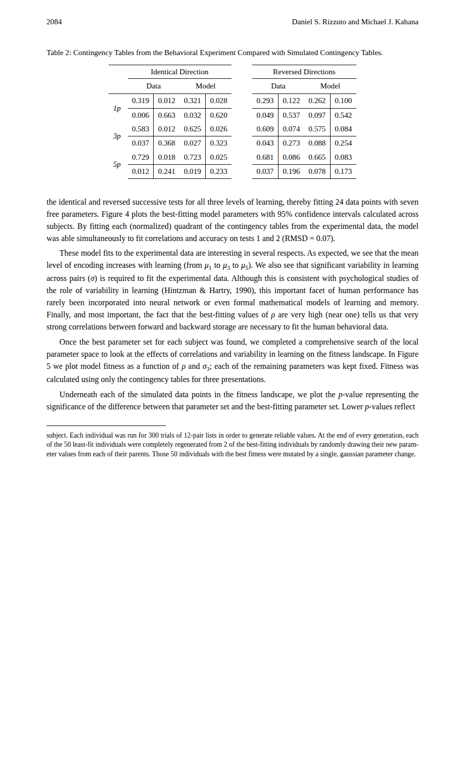2084 Daniel S. Rizzuto and Michael J. Kahana
Table 2: Contingency Tables from the Behavioral Experiment Compared with Simulated Contingency Tables.
| | Identical Direction | | Reversed Directions |
| --- | --- | --- | --- |
| | Data | Model | | Data | Model |
| 1p | 0.319 | 0.012 | 0.321 | 0.028 | | 0.293 | 0.122 | 0.262 | 0.100 |
| 0.006 | 0.663 | 0.032 | 0.620 | | 0.049 | 0.537 | 0.097 | 0.542 |
| 3p | 0.583 | 0.012 | 0.625 | 0.026 | | 0.609 | 0.074 | 0.575 | 0.084 |
| 0.037 | 0.368 | 0.027 | 0.323 | | 0.043 | 0.273 | 0.088 | 0.254 |
| 5p | 0.729 | 0.018 | 0.723 | 0.025 | | 0.681 | 0.086 | 0.665 | 0.083 |
| 0.012 | 0.241 | 0.019 | 0.233 | | 0.037 | 0.196 | 0.078 | 0.173 |
the identical and reversed successive tests for all three levels of learning, thereby fitting 24 data points with seven free parameters. Figure 4 plots the best-fitting model parameters with 95% confidence intervals calculated across subjects. By fitting each (normalized) quadrant of the contingency tables from the experimental data, the model was able simultaneously to fit correlations and accuracy on tests 1 and 2 (RMSD = 0.07).
These model fits to the experimental data are interesting in several re­spects. As expected, we see that the mean level of encoding increases with learning (from μ1 to μ3 to μ5). We also see that significant variability in learn­ing across pairs (σ) is required to fit the experimental data. Although this is consistent with psychological studies of the role of variability in learning (Hintzman & Hartry, 1990), this important facet of human performance has rarely been incorporated into neural network or even formal mathematical models of learning and memory. Finally, and most important, the fact that the best-fitting values of ρ are very high (near one) tells us that very strong correlations between forward and backward storage are necessary to fit the human behavioral data.
Once the best parameter set for each subject was found, we completed a comprehensive search of the local parameter space to look at the effects of correlations and variability in learning on the fitness landscape. In Figure 5 we plot model fitness as a function of ρ and σ3; each of the remaining pa­rameters was kept fixed. Fitness was calculated using only the contingency tables for three presentations.
Underneath each of the simulated data points in the fitness landscape, we plot the p-value representing the significance of the difference between that parameter set and the best-fitting parameter set. Lower p-values reflect
subject. Each individual was run for 300 trials of 12-pair lists in order to generate reliable values. At the end of every generation, each of the 50 least-fit individuals were completely regenerated from 2 of the best-fitting individuals by randomly drawing their new param­eter values from each of their parents. Those 50 individuals with the best fitness were mutated by a single, gaussian parameter change.